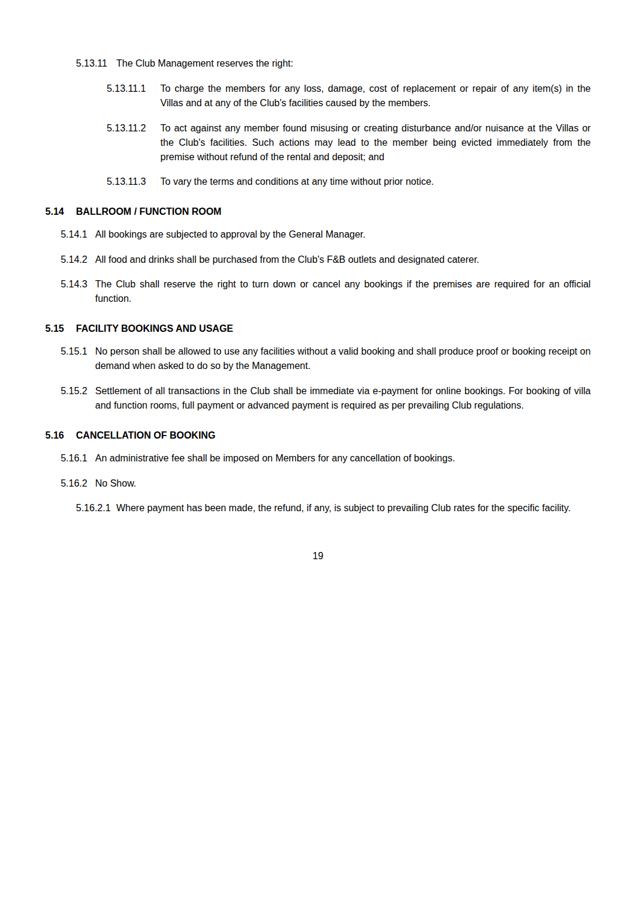5.13.11 The Club Management reserves the right:
5.13.11.1 To charge the members for any loss, damage, cost of replacement or repair of any item(s) in the Villas and at any of the Club's facilities caused by the members.
5.13.11.2 To act against any member found misusing or creating disturbance and/or nuisance at the Villas or the Club's facilities. Such actions may lead to the member being evicted immediately from the premise without refund of the rental and deposit; and
5.13.11.3 To vary the terms and conditions at any time without prior notice.
5.14 BALLROOM / FUNCTION ROOM
5.14.1 All bookings are subjected to approval by the General Manager.
5.14.2 All food and drinks shall be purchased from the Club's F&B outlets and designated caterer.
5.14.3 The Club shall reserve the right to turn down or cancel any bookings if the premises are required for an official function.
5.15 FACILITY BOOKINGS AND USAGE
5.15.1 No person shall be allowed to use any facilities without a valid booking and shall produce proof or booking receipt on demand when asked to do so by the Management.
5.15.2 Settlement of all transactions in the Club shall be immediate via e-payment for online bookings. For booking of villa and function rooms, full payment or advanced payment is required as per prevailing Club regulations.
5.16 CANCELLATION OF BOOKING
5.16.1 An administrative fee shall be imposed on Members for any cancellation of bookings.
5.16.2 No Show.
5.16.2.1 Where payment has been made, the refund, if any, is subject to prevailing Club rates for the specific facility.
19